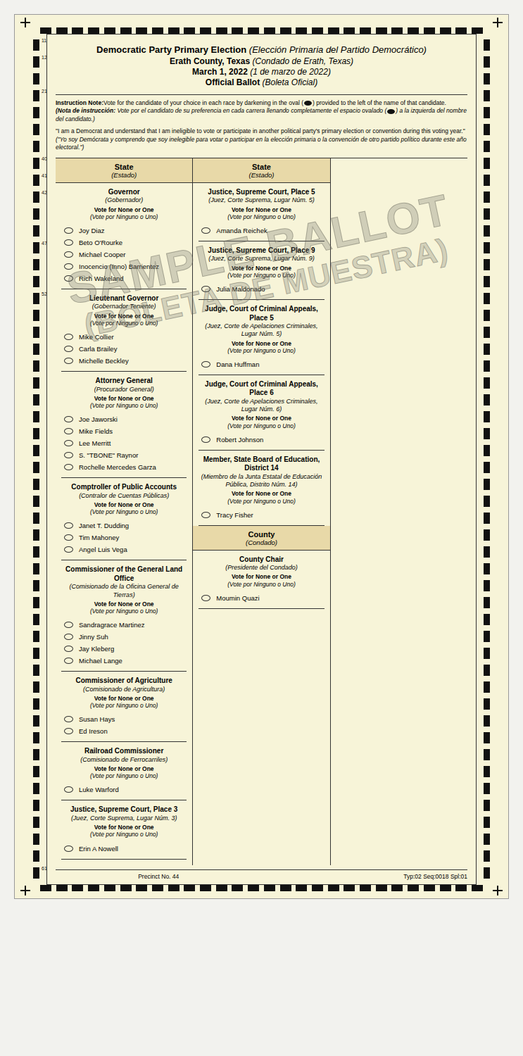11 12 21 40 41 42 47 52 61
SAMPLE BALLOT
(BOLETA DE MUESTRA)
Democratic Party Primary Election (Elección Primaria del Partido Democrático)
Erath County, Texas (Condado de Erath, Texas)
March 1, 2022 (1 de marzo de 2022)
Official Ballot (Boleta Oficial)
Instruction Note: Vote for the candidate of your choice in each race by darkening in the oval ( ) provided to the left of the name of that candidate.
(Nota de instrucción: Vote por el candidato de su preferencia en cada carrera llenando completamente el espacio ovalado ( ) a la izquierda del nombre del candidato.)
"I am a Democrat and understand that I am ineligible to vote or participate in another political party's primary election or convention during this voting year."
("Yo soy Demócrata y comprendo que soy inelegible para votar o participar en la elección primaria o la convención de otro partido político durante este año electoral.")
State (Estado)
Governor (Gobernador)
Vote for None or One (Vote por Ninguno o Uno)
Joy Diaz
Beto O'Rourke
Michael Cooper
Inocencio (Inno) Barrientez
Rich Wakeland
Lieutenant Governor (Gobernador Teniente)
Vote for None or One (Vote por Ninguno o Uno)
Mike Collier
Carla Brailey
Michelle Beckley
Attorney General (Procurador General)
Vote for None or One (Vote por Ninguno o Uno)
Joe Jaworski
Mike Fields
Lee Merritt
S. "TBONE" Raynor
Rochelle Mercedes Garza
Comptroller of Public Accounts (Contralor de Cuentas Públicas)
Vote for None or One (Vote por Ninguno o Uno)
Janet T. Dudding
Tim Mahoney
Angel Luis Vega
Commissioner of the General Land Office (Comisionado de la Oficina General de Tierras)
Vote for None or One (Vote por Ninguno o Uno)
Sandragrace Martinez
Jinny Suh
Jay Kleberg
Michael Lange
Commissioner of Agriculture (Comisionado de Agricultura)
Vote for None or One (Vote por Ninguno o Uno)
Susan Hays
Ed Ireson
Railroad Commissioner (Comisionado de Ferrocarriles)
Vote for None or One (Vote por Ninguno o Uno)
Luke Warford
Justice, Supreme Court, Place 3 (Juez, Corte Suprema, Lugar Núm. 3)
Vote for None or One (Vote por Ninguno o Uno)
Erin A Nowell
State (Estado)
Justice, Supreme Court, Place 5 (Juez, Corte Suprema, Lugar Núm. 5)
Vote for None or One (Vote por Ninguno o Uno)
Amanda Reichek
Justice, Supreme Court, Place 9 (Juez, Corte Suprema, Lugar Núm. 9)
Vote for None or One (Vote por Ninguno o Uno)
Julia Maldonado
Judge, Court of Criminal Appeals, Place 5 (Juez, Corte de Apelaciones Criminales, Lugar Núm. 5)
Vote for None or One (Vote por Ninguno o Uno)
Dana Huffman
Judge, Court of Criminal Appeals, Place 6 (Juez, Corte de Apelaciones Criminales, Lugar Núm. 6)
Vote for None or One (Vote por Ninguno o Uno)
Robert Johnson
Member, State Board of Education, District 14 (Miembro de la Junta Estatal de Educación Pública, Distrito Núm. 14)
Vote for None or One (Vote por Ninguno o Uno)
Tracy Fisher
County (Condado)
County Chair (Presidente del Condado)
Vote for None or One (Vote por Ninguno o Uno)
Moumin Quazi
Precinct No. 44
Typ:02 Seq:0018 Spl:01